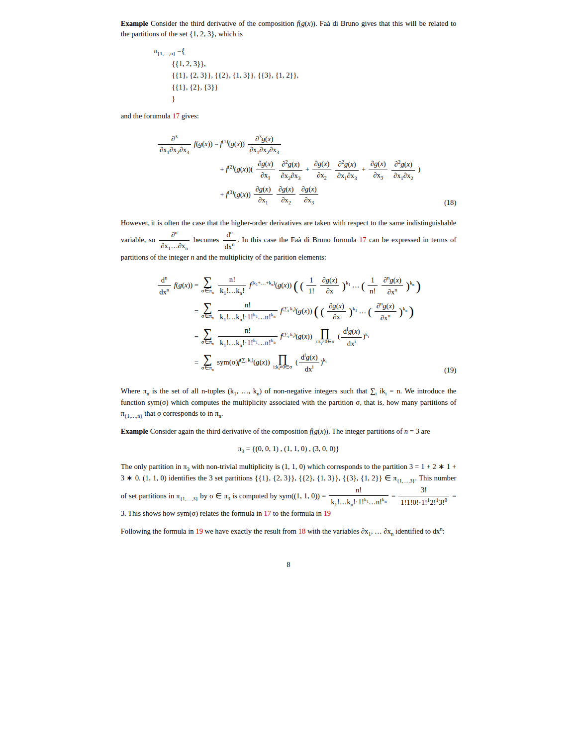Example Consider the third derivative of the composition f(g(x)). Faà di Bruno gives that this will be related to the partitions of the set {1, 2, 3}, which is
π{1,…,n} ={
{{1, 2, 3}},
{{1}, {2, 3}}, {{2}, {1, 3}}, {{3}, {1, 2}},
{{1}, {2}, {3}}
}
and the forumula 17 gives:
| ∂ 3 ∂x 1 ∂x 2 ∂x 3 f ( g ( x )) = | f (1) ( g ( x )) ∂ 3 g ( x ) ∂x 1 ∂x 2 ∂x 3 |
| | + f (2) ( g ( x ))( ∂ g ( x ) ∂x 1 ∂ 2 g ( x ) ∂x 2 ∂x 3 + ∂ g ( x ) ∂x 2 ∂ 2 g ( x ) ∂x 1 ∂x 3 + ∂ g ( x ) ∂x 3 ∂ 2 g ( x ) ∂x 1 ∂x 2 ) |
| | + f (3) ( g ( x )) ∂ g ( x ) ∂x 1 ∂ g ( x ) ∂x 2 ∂ g ( x ) ∂x 3 |
(18)
However, it is often the case that the higher-order derivatives are taken with respect to the same indistinguishable variable, so ∂n∂x1…∂xn becomes dn dxn. In this case the Faà di Bruno formula 17 can be expressed in terms of partitions of the integer n and the multiplicity of the parition elements:
| d n dx n f ( g ( x )) = | ∑ σ∈π n n! k 1 !…k n ! f (k 1 +…+k n ) ( g ( x )) ( ( 1 1! ∂ g ( x ) ∂x ) k 1 … ( 1 n! ∂ n g ( x ) ∂x n ) k n ) |
| = | ∑ σ∈π n n! k 1 !…k n !·1! k 1 …n! k n f (∑ i k i ) ( g ( x )) ( ( ∂ g ( x ) ∂x ) k 1 … ( ∂ n g ( x ) ∂x n ) k n ) |
| = | ∑ σ∈π n n! k 1 !…k n !·1! k 1 …n! k n f (∑ i k i ) ( g ( x )) ∏ i:k i ≠0∈σ ( d i g ( x ) dx i ) k i |
| = | ∑ σ∈π n sym(σ) f (∑ i k i ) ( g ( x )) ∏ i:k i ≠0∈σ ( d i g ( x ) dx i ) k i |
(19)
Where πn is the set of all n-tuples (k1, …, kn) of non-negative integers such that ∑i iki = n. We introduce the function sym(σ) which computes the multiplicity associated with the partition σ, that is, how many partitions of π{1,…,n} that σ corresponds to in πn.
Example Consider again the third derivative of the composition f(g(x)). The integer partitions of n = 3 are
π3 = {(0, 0, 1) , (1, 1, 0) , (3, 0, 0)}
The only partition in π3 with non-trivial multiplicity is (1, 1, 0) which corresponds to the partition 3 = 1 + 2 ∗ 1 + 3 ∗ 0. (1, 1, 0) identifies the 3 set partitions {{1}, {2, 3}}, {{2}, {1, 3}}, {{3}, {1, 2}} ∈ π{1,…,3}. This number of set partitions in π{1,…,3} by σ ∈ π3 is computed by sym((1, 1, 0)) = n!k1!…kn!·1!k1…n!kn = 3!1!1!0!·1!12!13!0 = 3. This shows how sym(σ) relates the formula in 17 to the formula in 19
Following the formula in 19 we have exactly the result from 18 with the variables ∂x1, … ∂xn identified to dxn:
8